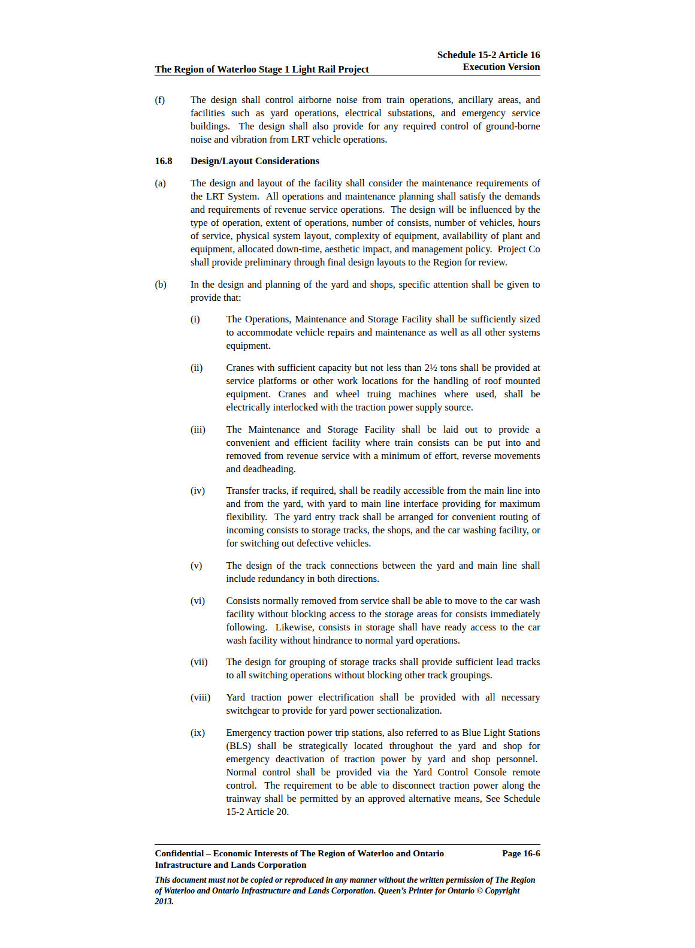Schedule 15-2 Article 16
Execution Version
The Region of Waterloo Stage 1 Light Rail Project
(f)
The design shall control airborne noise from train operations, ancillary areas, and facilities such as yard operations, electrical substations, and emergency service buildings. The design shall also provide for any required control of ground-borne noise and vibration from LRT vehicle operations.
16.8 Design/Layout Considerations
(a)
The design and layout of the facility shall consider the maintenance requirements of the LRT System. All operations and maintenance planning shall satisfy the demands and requirements of revenue service operations. The design will be influenced by the type of operation, extent of operations, number of consists, number of vehicles, hours of service, physical system layout, complexity of equipment, availability of plant and equipment, allocated down-time, aesthetic impact, and management policy. Project Co shall provide preliminary through final design layouts to the Region for review.
(b)
In the design and planning of the yard and shops, specific attention shall be given to provide that:
(i)
The Operations, Maintenance and Storage Facility shall be sufficiently sized to accommodate vehicle repairs and maintenance as well as all other systems equipment.
(ii)
Cranes with sufficient capacity but not less than 2½ tons shall be provided at service platforms or other work locations for the handling of roof mounted equipment. Cranes and wheel truing machines where used, shall be electrically interlocked with the traction power supply source.
(iii)
The Maintenance and Storage Facility shall be laid out to provide a convenient and efficient facility where train consists can be put into and removed from revenue service with a minimum of effort, reverse movements and deadheading.
(iv)
Transfer tracks, if required, shall be readily accessible from the main line into and from the yard, with yard to main line interface providing for maximum flexibility. The yard entry track shall be arranged for convenient routing of incoming consists to storage tracks, the shops, and the car washing facility, or for switching out defective vehicles.
(v)
The design of the track connections between the yard and main line shall include redundancy in both directions.
(vi)
Consists normally removed from service shall be able to move to the car wash facility without blocking access to the storage areas for consists immediately following. Likewise, consists in storage shall have ready access to the car wash facility without hindrance to normal yard operations.
(vii)
The design for grouping of storage tracks shall provide sufficient lead tracks to all switching operations without blocking other track groupings.
(viii)
Yard traction power electrification shall be provided with all necessary switchgear to provide for yard power sectionalization.
(ix)
Emergency traction power trip stations, also referred to as Blue Light Stations (BLS) shall be strategically located throughout the yard and shop for emergency deactivation of traction power by yard and shop personnel. Normal control shall be provided via the Yard Control Console remote control. The requirement to be able to disconnect traction power along the trainway shall be permitted by an approved alternative means, See Schedule 15-2 Article 20.
Confidential – Economic Interests of The Region of Waterloo and Ontario Infrastructure and Lands Corporation
Page 16-6
This document must not be copied or reproduced in any manner without the written permission of The Region of Waterloo and Ontario Infrastructure and Lands Corporation. Queen’s Printer for Ontario © Copyright 2013.